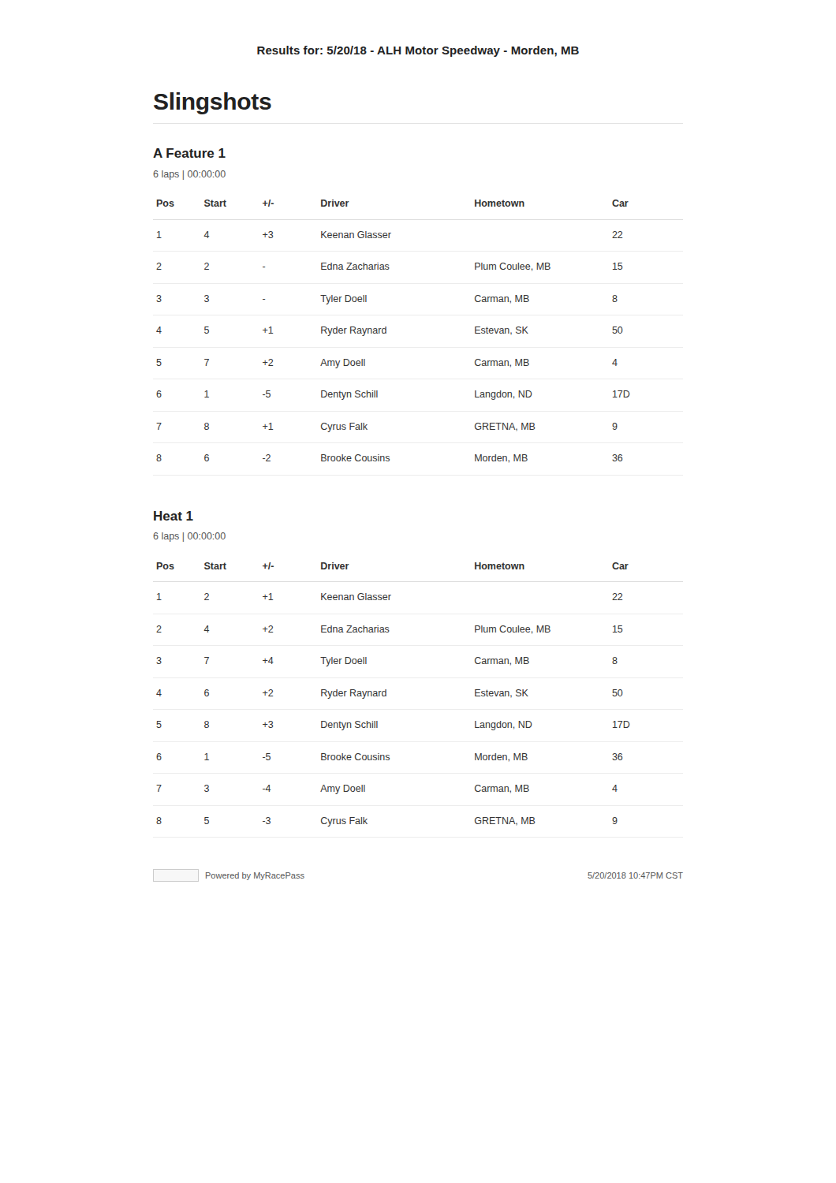Results for: 5/20/18 - ALH Motor Speedway - Morden, MB
Slingshots
A Feature 1
6 laps | 00:00:00
| Pos | Start | +/- | Driver | Hometown | Car |
| --- | --- | --- | --- | --- | --- |
| 1 | 4 | +3 | Keenan Glasser | | 22 |
| 2 | 2 | - | Edna Zacharias | Plum Coulee, MB | 15 |
| 3 | 3 | - | Tyler Doell | Carman, MB | 8 |
| 4 | 5 | +1 | Ryder Raynard | Estevan, SK | 50 |
| 5 | 7 | +2 | Amy Doell | Carman, MB | 4 |
| 6 | 1 | -5 | Dentyn Schill | Langdon, ND | 17D |
| 7 | 8 | +1 | Cyrus Falk | GRETNA, MB | 9 |
| 8 | 6 | -2 | Brooke Cousins | Morden, MB | 36 |
Heat 1
6 laps | 00:00:00
| Pos | Start | +/- | Driver | Hometown | Car |
| --- | --- | --- | --- | --- | --- |
| 1 | 2 | +1 | Keenan Glasser | | 22 |
| 2 | 4 | +2 | Edna Zacharias | Plum Coulee, MB | 15 |
| 3 | 7 | +4 | Tyler Doell | Carman, MB | 8 |
| 4 | 6 | +2 | Ryder Raynard | Estevan, SK | 50 |
| 5 | 8 | +3 | Dentyn Schill | Langdon, ND | 17D |
| 6 | 1 | -5 | Brooke Cousins | Morden, MB | 36 |
| 7 | 3 | -4 | Amy Doell | Carman, MB | 4 |
| 8 | 5 | -3 | Cyrus Falk | GRETNA, MB | 9 |
Powered by MyRacePass
5/20/2018 10:47PM CST